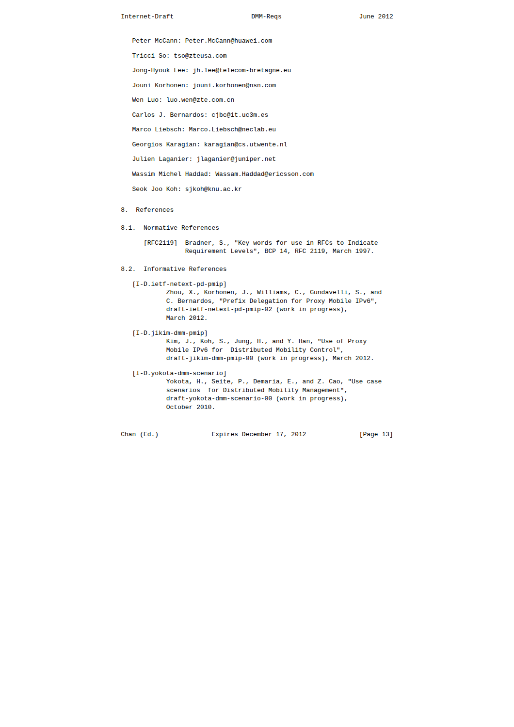Internet-Draft DMM-Reqs June 2012
Peter McCann: Peter.McCann@huawei.com
Tricci So: tso@zteusa.com
Jong-Hyouk Lee: jh.lee@telecom-bretagne.eu
Jouni Korhonen: jouni.korhonen@nsn.com
Wen Luo: luo.wen@zte.com.cn
Carlos J. Bernardos: cjbc@it.uc3m.es
Marco Liebsch: Marco.Liebsch@neclab.eu
Georgios Karagian: karagian@cs.utwente.nl
Julien Laganier: jlaganier@juniper.net
Wassim Michel Haddad: Wassam.Haddad@ericsson.com
Seok Joo Koh: sjkoh@knu.ac.kr
8. References
8.1. Normative References
[RFC2119] Bradner, S., "Key words for use in RFCs to Indicate Requirement Levels", BCP 14, RFC 2119, March 1997.
8.2. Informative References
[I-D.ietf-netext-pd-pmip] Zhou, X., Korhonen, J., Williams, C., Gundavelli, S., and C. Bernardos, "Prefix Delegation for Proxy Mobile IPv6", draft-ietf-netext-pd-pmip-02 (work in progress), March 2012.
[I-D.jikim-dmm-pmip] Kim, J., Koh, S., Jung, H., and Y. Han, "Use of Proxy Mobile IPv6 for Distributed Mobility Control", draft-jikim-dmm-pmip-00 (work in progress), March 2012.
[I-D.yokota-dmm-scenario] Yokota, H., Seite, P., Demaria, E., and Z. Cao, "Use case scenarios for Distributed Mobility Management", draft-yokota-dmm-scenario-00 (work in progress), October 2010.
Chan (Ed.) Expires December 17, 2012 [Page 13]